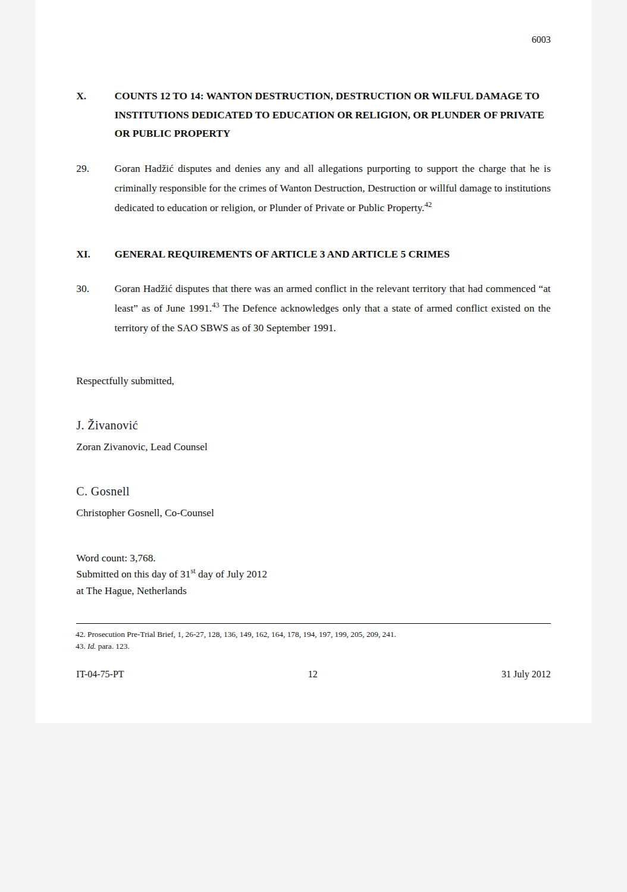6003
X. Counts 12 to 14: Wanton destruction, destruction or wilful damage to institutions dedicated to education or religion, or plunder of private or public property
29. Goran Hadžić disputes and denies any and all allegations purporting to support the charge that he is criminally responsible for the crimes of Wanton Destruction, Destruction or willful damage to institutions dedicated to education or religion, or Plunder of Private or Public Property.42
XI. General requirements of Article 3 and Article 5 crimes
30. Goran Hadžić disputes that there was an armed conflict in the relevant territory that had commenced “at least” as of June 1991.43 The Defence acknowledges only that a state of armed conflict existed on the territory of the SAO SBWS as of 30 September 1991.
Respectfully submitted,
J. Živanović
Zoran Zivanovic, Lead Counsel
C. Gosnell
Christopher Gosnell, Co-Counsel
Word count: 3,768.
Submitted on this day of 31st day of July 2012
at The Hague, Netherlands
Prosecution Pre-Trial Brief, 1, 26-27, 128, 136, 149, 162, 164, 178, 194, 197, 199, 205, 209, 241.
Id. para. 123.
IT-04-75-PT 12 31 July 2012